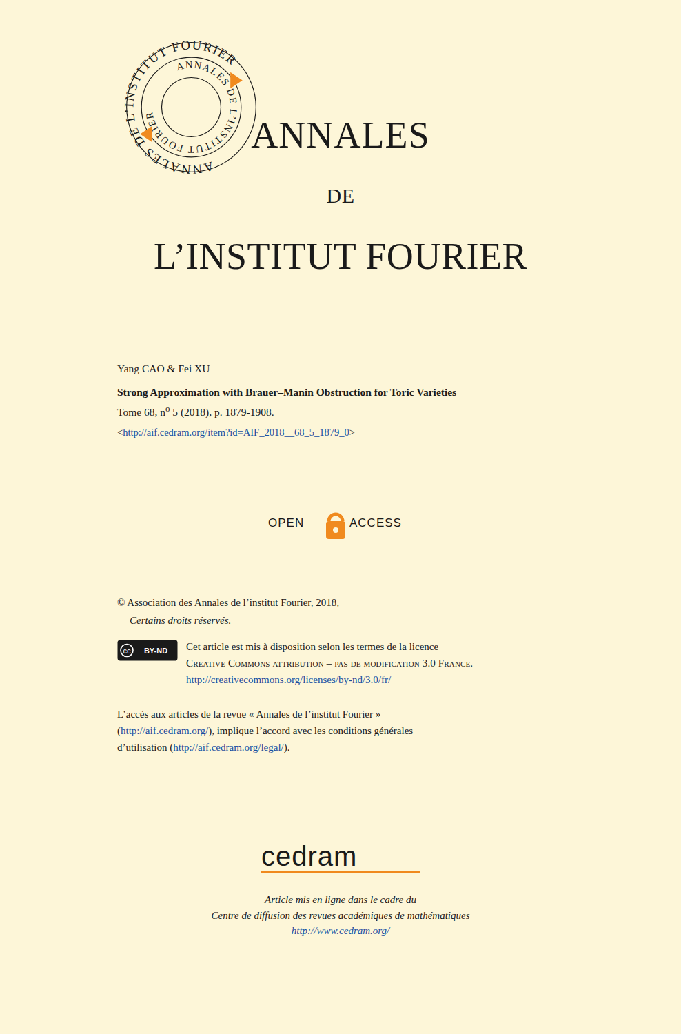ANNALES DE L’INSTITUT FOURIER ANNALES DE L’INSTITUT FOURIER
ANNALES
DE
L’INSTITUT FOURIER
Yang CAO & Fei XU
Strong Approximation with Brauer–Manin Obstruction for Toric Varieties
Tome 68, no 5 (2018), p. 1879-1908.
<http://aif.cedram.org/item?id=AIF_2018__68_5_1879_0>
OPEN ACCESS
© Association des Annales de l’institut Fourier, 2018,
Certains droits réservés.
cc BY-ND
Cet article est mis à disposition selon les termes de la licence
Creative Commons attribution – pas de modification 3.0 France.
http://creativecommons.org/licenses/by-nd/3.0/fr/
L’accès aux articles de la revue « Annales de l’institut Fourier »
(http://aif.cedram.org/), implique l’accord avec les conditions générales
d’utilisation (http://aif.cedram.org/legal/).
cedram
Article mis en ligne dans le cadre du
Centre de diffusion des revues académiques de mathématiques
http://www.cedram.org/